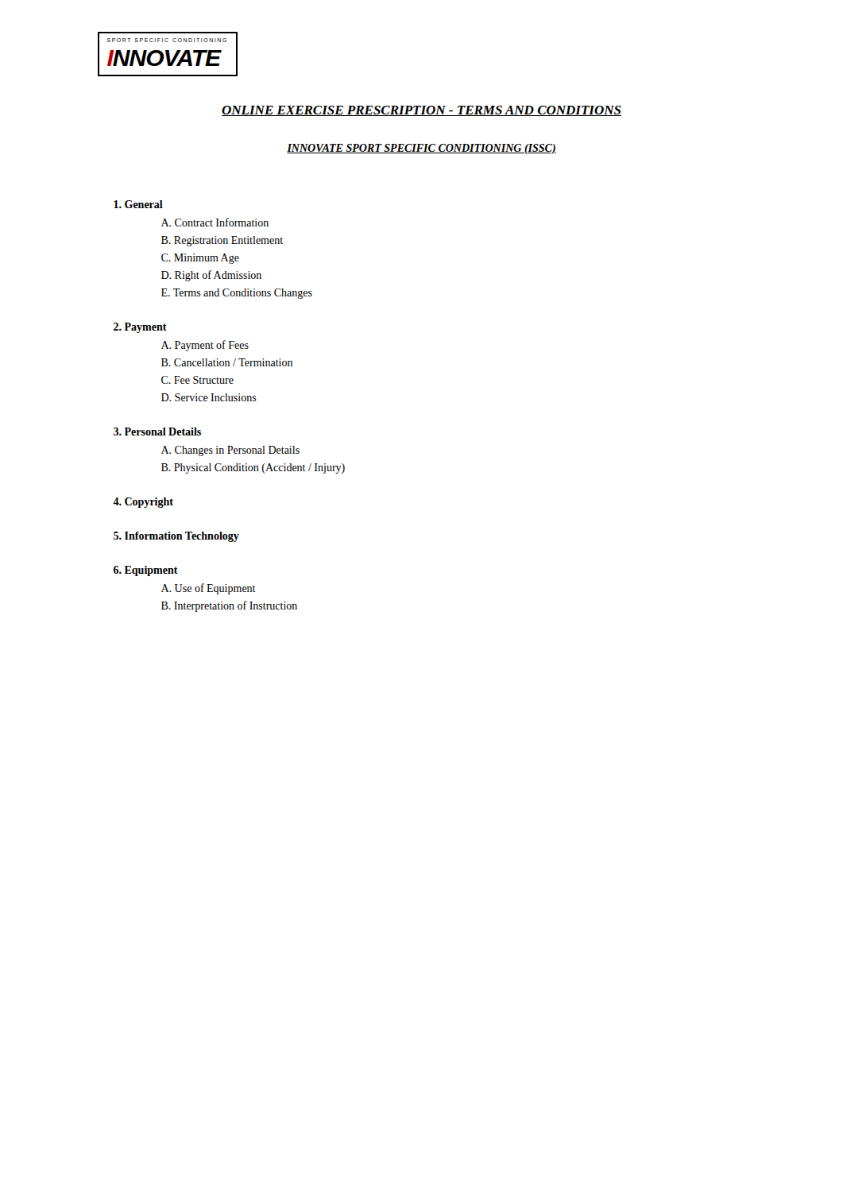SPORT SPECIFIC CONDITIONING
INNOVATE
ONLINE EXERCISE PRESCRIPTION - TERMS AND CONDITIONS
INNOVATE SPORT SPECIFIC CONDITIONING (ISSC)
1. General
A. Contract Information
B. Registration Entitlement
C. Minimum Age
D. Right of Admission
E. Terms and Conditions Changes
2. Payment
A. Payment of Fees
B. Cancellation / Termination
C. Fee Structure
D. Service Inclusions
3. Personal Details
A. Changes in Personal Details
B. Physical Condition (Accident / Injury)
4. Copyright
5. Information Technology
6. Equipment
A. Use of Equipment
B. Interpretation of Instruction